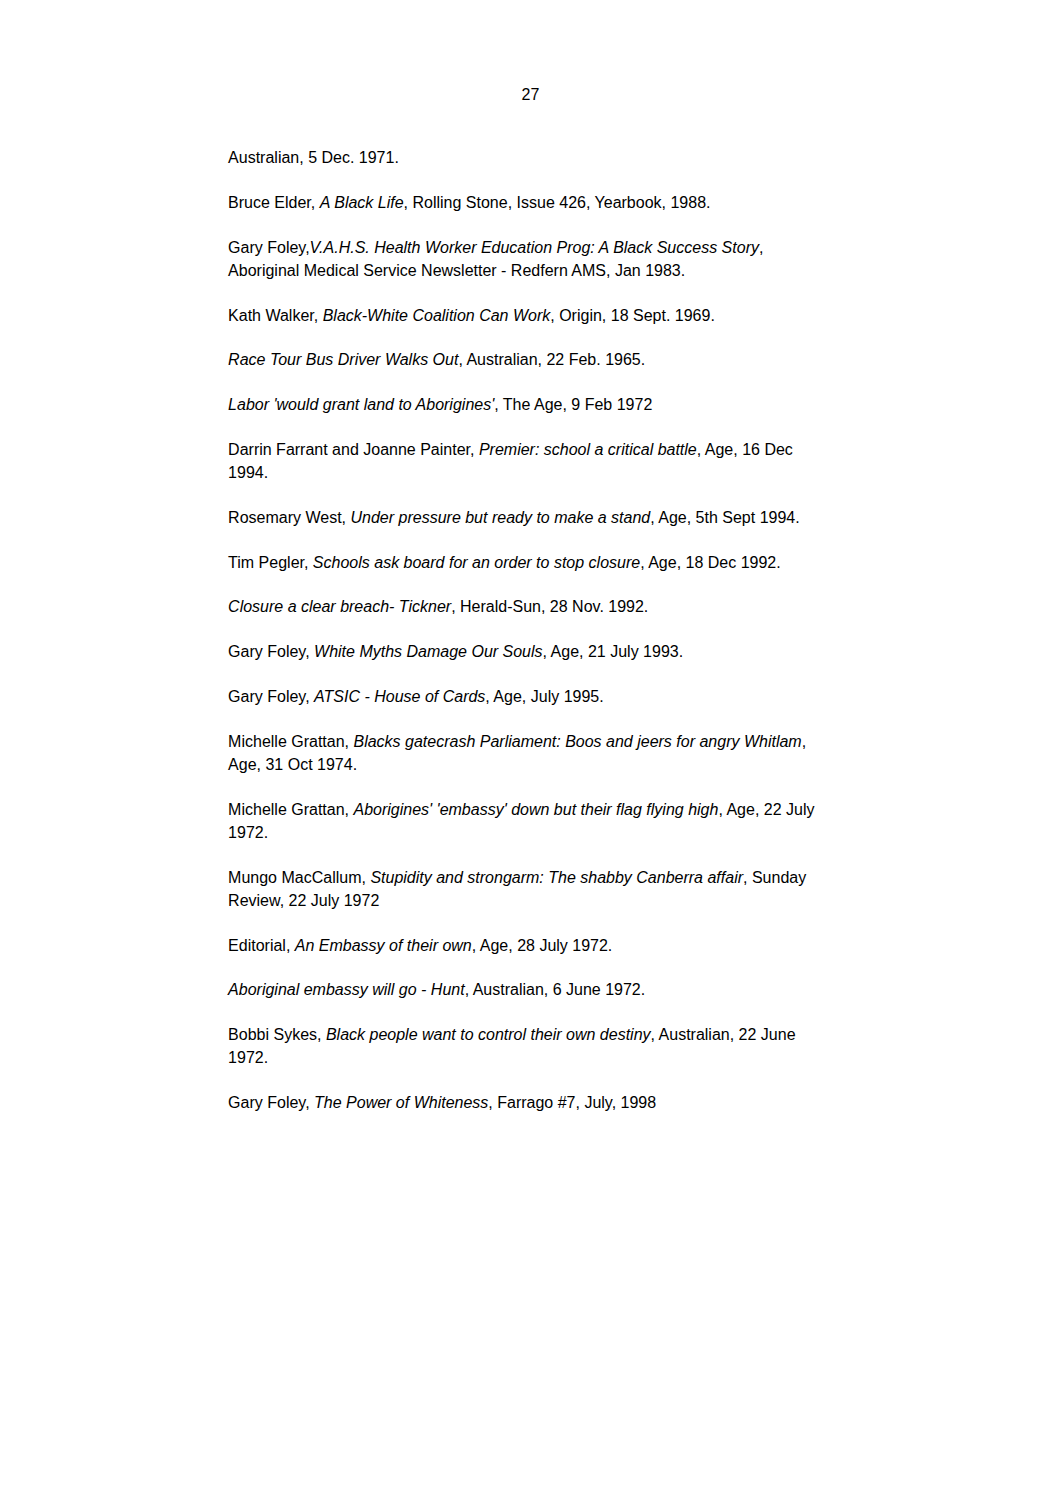27
Australian, 5 Dec. 1971.
Bruce Elder, A Black Life, Rolling Stone, Issue 426, Yearbook, 1988.
Gary Foley,V.A.H.S. Health Worker Education Prog: A Black Success Story, Aboriginal Medical Service Newsletter - Redfern AMS, Jan 1983.
Kath Walker, Black-White Coalition Can Work, Origin, 18 Sept. 1969.
Race Tour Bus Driver Walks Out, Australian, 22 Feb. 1965.
Labor 'would grant land to Aborigines', The Age, 9 Feb 1972
Darrin Farrant and Joanne Painter, Premier: school a critical battle, Age, 16 Dec 1994.
Rosemary West, Under pressure but ready to make a stand, Age, 5th Sept 1994.
Tim Pegler, Schools ask board for an order to stop closure, Age, 18 Dec 1992.
Closure a clear breach- Tickner, Herald-Sun, 28 Nov. 1992.
Gary Foley, White Myths Damage Our Souls, Age, 21 July 1993.
Gary Foley, ATSIC - House of Cards, Age, July 1995.
Michelle Grattan, Blacks gatecrash Parliament: Boos and jeers for angry Whitlam, Age, 31 Oct 1974.
Michelle Grattan, Aborigines' 'embassy' down but their flag flying high, Age, 22 July 1972.
Mungo MacCallum, Stupidity and strongarm: The shabby Canberra affair, Sunday Review, 22 July 1972
Editorial, An Embassy of their own, Age, 28 July 1972.
Aboriginal embassy will go - Hunt, Australian, 6 June 1972.
Bobbi Sykes, Black people want to control their own destiny, Australian, 22 June 1972.
Gary Foley, The Power of Whiteness, Farrago #7, July, 1998